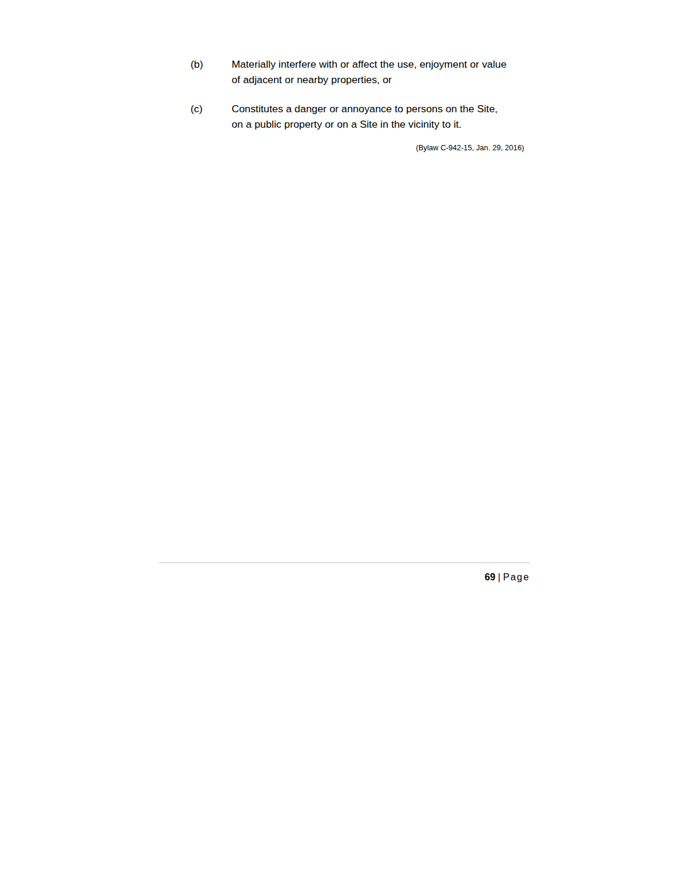(b)
Materially interfere with or affect the use, enjoyment or value of adjacent or nearby properties, or
(c)
Constitutes a danger or annoyance to persons on the Site, on a public property or on a Site in the vicinity to it.
(Bylaw C-942-15, Jan. 29, 2016)
69 | Page